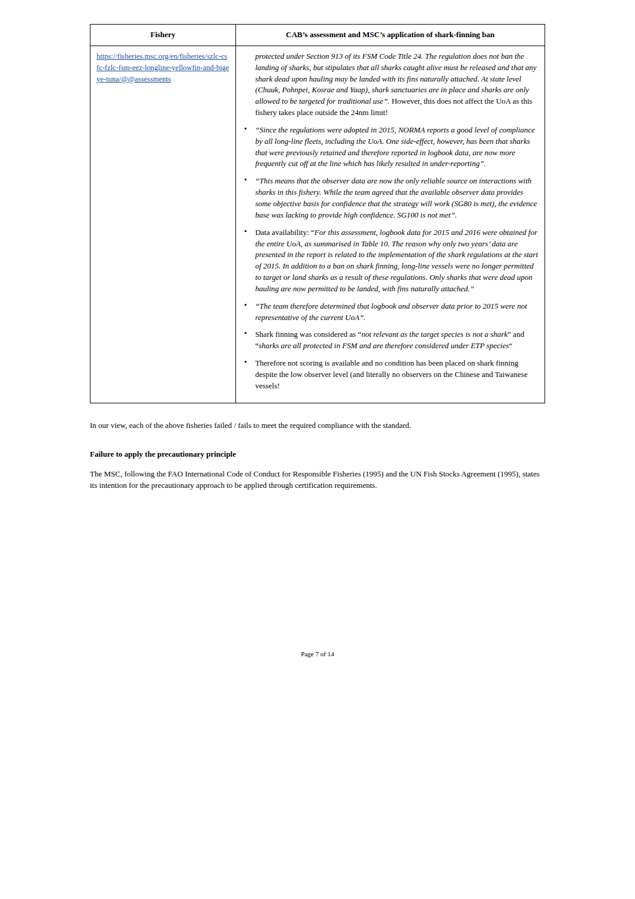| Fishery | CAB’s assessment and MSC’s application of shark-finning ban |
| --- | --- |
| https://fisheries.msc.org/en/fisheries/szlc-csfc-fzlc-fsm-eez-longline-yellowfin-and-bigeye-tuna/@@assessments | protected under Section 913 of its FSM Code Title 24. The regulation does not ban the landing of sharks, but stipulates that all sharks caught alive must be released and that any shark dead upon hauling may be landed with its fins naturally attached. At state level (Chuuk, Pohnpei, Kosrae and Yaap), shark sanctuaries are in place and sharks are only allowed to be targeted for traditional use”. However, this does not affect the UoA as this fishery takes place outside the 24nm limit! “Since the regulations were adopted in 2015, NORMA reports a good level of compliance by all long-line fleets, including the UoA. One side-effect, however, has been that sharks that were previously retained and therefore reported in logbook data, are now more frequently cut off at the line which has likely resulted in under-reporting”. “This means that the observer data are now the only reliable source on interactions with sharks in this fishery. While the team agreed that the available observer data provides some objective basis for confidence that the strategy will work (SG80 is met), the evidence base was lacking to provide high confidence. SG100 is not met”. Data availability: “ For this assessment, logbook data for 2015 and 2016 were obtained for the entire UoA, as summarised in Table 10. The reason why only two years’ data are presented in the report is related to the implementation of the shark regulations at the start of 2015. In addition to a ban on shark finning, long-line vessels were no longer permitted to target or land sharks as a result of these regulations. Only sharks that were dead upon hauling are now permitted to be landed, with fins naturally attached.” “The team therefore determined that logbook and observer data prior to 2015 were not representative of the current UoA”. Shark finning was considered as “ not relevant as the target species is not a shark ” and “ sharks are all protected in FSM and are therefore considered under ETP species “ Therefore not scoring is available and no condition has been placed on shark finning despite the low observer level (and literally no observers on the Chinese and Taiwanese vessels! |
In our view, each of the above fisheries failed / fails to meet the required compliance with the standard.
Failure to apply the precautionary principle
The MSC, following the FAO International Code of Conduct for Responsible Fisheries (1995) and the UN Fish Stocks Agreement (1995), states its intention for the precautionary approach to be applied through certification requirements.
Page 7 of 14